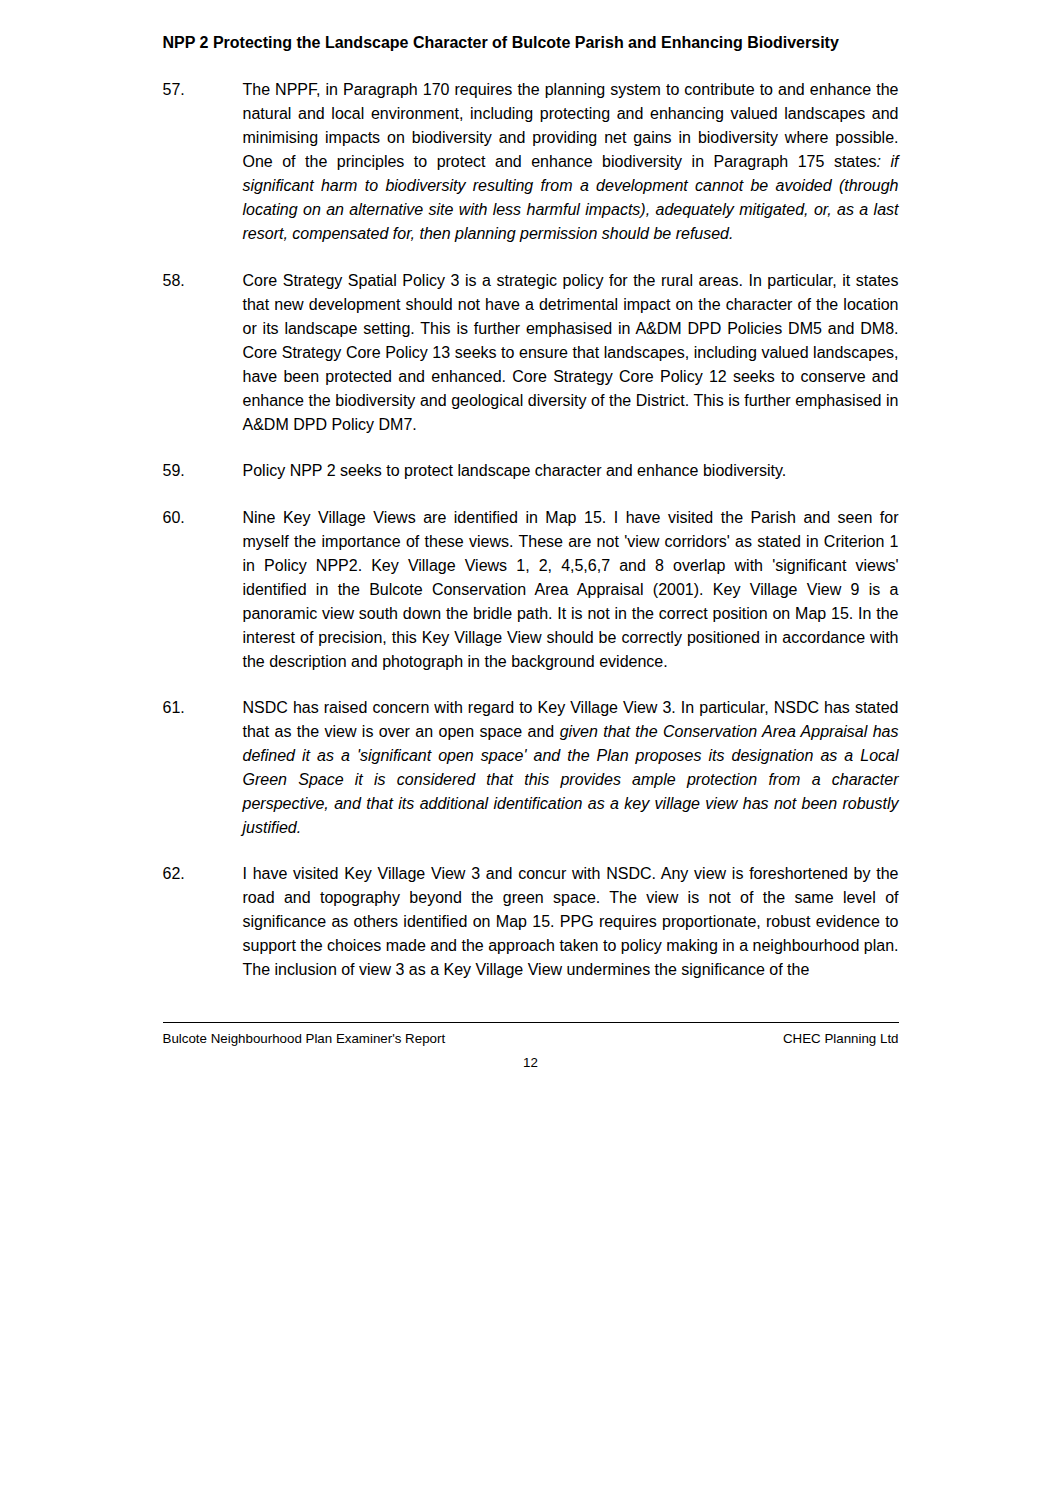NPP 2 Protecting the Landscape Character of Bulcote Parish and Enhancing Biodiversity
57. The NPPF, in Paragraph 170 requires the planning system to contribute to and enhance the natural and local environment, including protecting and enhancing valued landscapes and minimising impacts on biodiversity and providing net gains in biodiversity where possible. One of the principles to protect and enhance biodiversity in Paragraph 175 states: if significant harm to biodiversity resulting from a development cannot be avoided (through locating on an alternative site with less harmful impacts), adequately mitigated, or, as a last resort, compensated for, then planning permission should be refused.
58. Core Strategy Spatial Policy 3 is a strategic policy for the rural areas. In particular, it states that new development should not have a detrimental impact on the character of the location or its landscape setting. This is further emphasised in A&DM DPD Policies DM5 and DM8. Core Strategy Core Policy 13 seeks to ensure that landscapes, including valued landscapes, have been protected and enhanced. Core Strategy Core Policy 12 seeks to conserve and enhance the biodiversity and geological diversity of the District. This is further emphasised in A&DM DPD Policy DM7.
59. Policy NPP 2 seeks to protect landscape character and enhance biodiversity.
60. Nine Key Village Views are identified in Map 15. I have visited the Parish and seen for myself the importance of these views. These are not 'view corridors' as stated in Criterion 1 in Policy NPP2. Key Village Views 1, 2, 4,5,6,7 and 8 overlap with 'significant views' identified in the Bulcote Conservation Area Appraisal (2001). Key Village View 9 is a panoramic view south down the bridle path. It is not in the correct position on Map 15. In the interest of precision, this Key Village View should be correctly positioned in accordance with the description and photograph in the background evidence.
61. NSDC has raised concern with regard to Key Village View 3. In particular, NSDC has stated that as the view is over an open space and given that the Conservation Area Appraisal has defined it as a 'significant open space' and the Plan proposes its designation as a Local Green Space it is considered that this provides ample protection from a character perspective, and that its additional identification as a key village view has not been robustly justified.
62. I have visited Key Village View 3 and concur with NSDC. Any view is foreshortened by the road and topography beyond the green space. The view is not of the same level of significance as others identified on Map 15. PPG requires proportionate, robust evidence to support the choices made and the approach taken to policy making in a neighbourhood plan. The inclusion of view 3 as a Key Village View undermines the significance of the
Bulcote Neighbourhood Plan Examiner's Report CHEC Planning Ltd
12